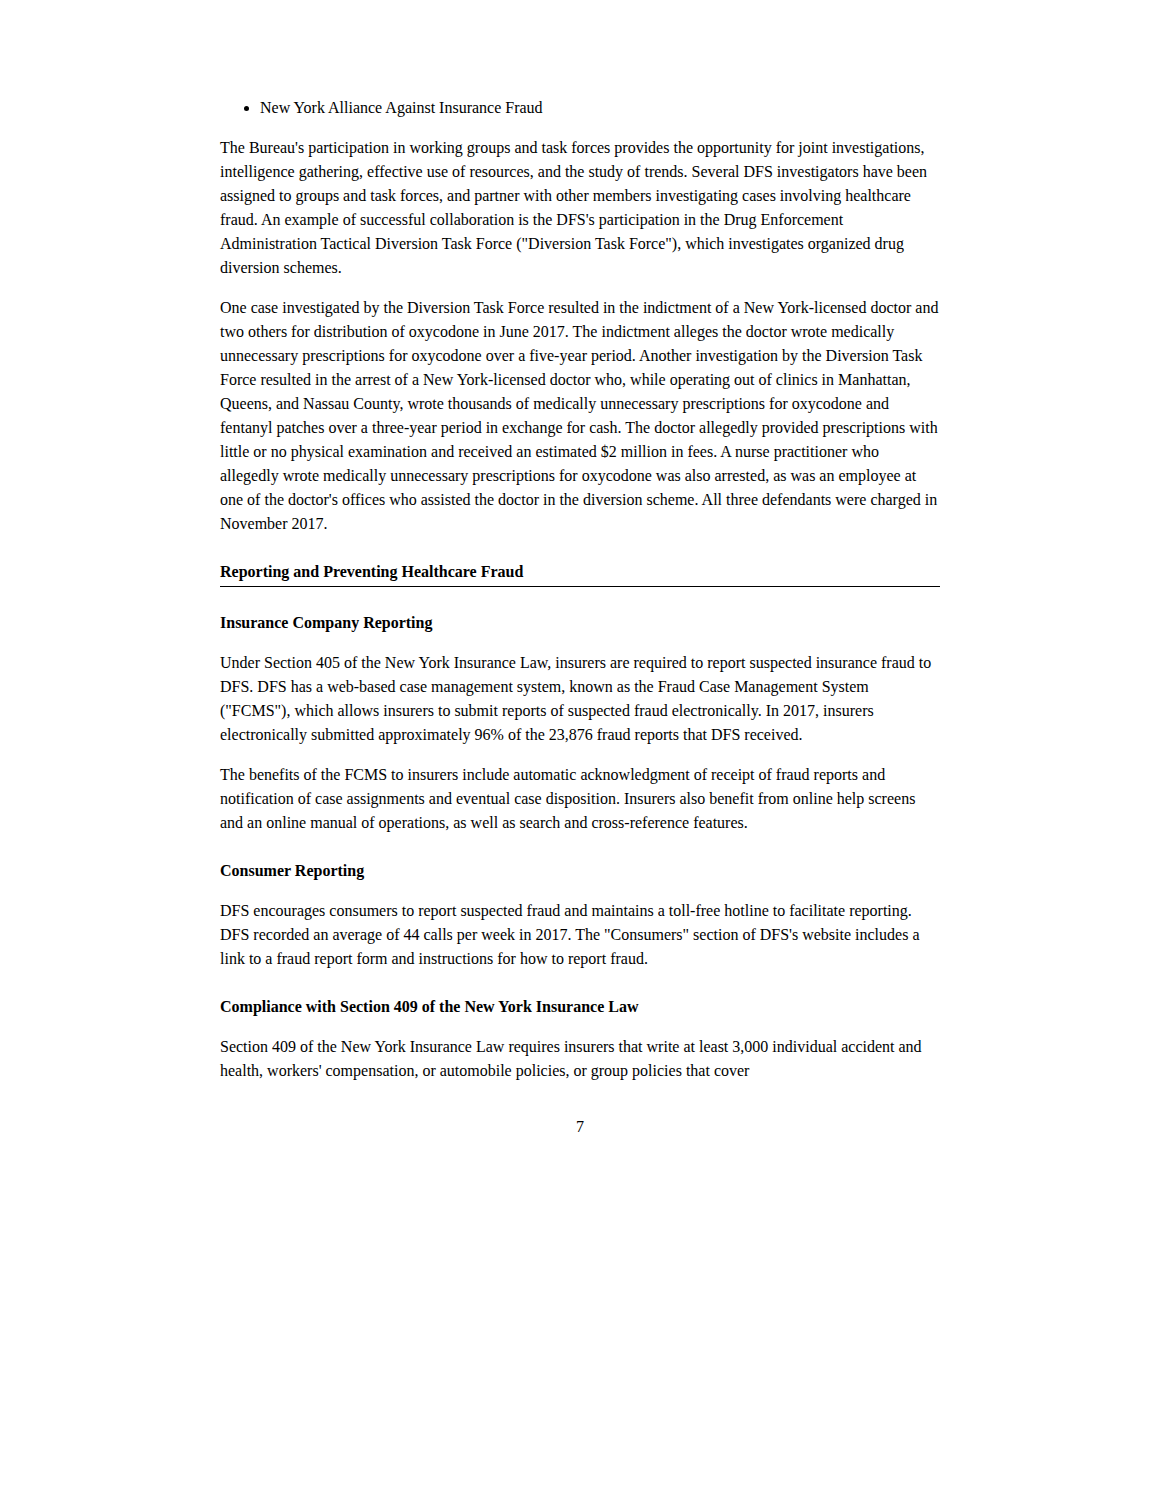New York Alliance Against Insurance Fraud
The Bureau's participation in working groups and task forces provides the opportunity for joint investigations, intelligence gathering, effective use of resources, and the study of trends. Several DFS investigators have been assigned to groups and task forces, and partner with other members investigating cases involving healthcare fraud. An example of successful collaboration is the DFS's participation in the Drug Enforcement Administration Tactical Diversion Task Force ("Diversion Task Force"), which investigates organized drug diversion schemes.
One case investigated by the Diversion Task Force resulted in the indictment of a New York-licensed doctor and two others for distribution of oxycodone in June 2017. The indictment alleges the doctor wrote medically unnecessary prescriptions for oxycodone over a five-year period. Another investigation by the Diversion Task Force resulted in the arrest of a New York-licensed doctor who, while operating out of clinics in Manhattan, Queens, and Nassau County, wrote thousands of medically unnecessary prescriptions for oxycodone and fentanyl patches over a three-year period in exchange for cash. The doctor allegedly provided prescriptions with little or no physical examination and received an estimated $2 million in fees. A nurse practitioner who allegedly wrote medically unnecessary prescriptions for oxycodone was also arrested, as was an employee at one of the doctor's offices who assisted the doctor in the diversion scheme. All three defendants were charged in November 2017.
Reporting and Preventing Healthcare Fraud
Insurance Company Reporting
Under Section 405 of the New York Insurance Law, insurers are required to report suspected insurance fraud to DFS. DFS has a web-based case management system, known as the Fraud Case Management System ("FCMS"), which allows insurers to submit reports of suspected fraud electronically. In 2017, insurers electronically submitted approximately 96% of the 23,876 fraud reports that DFS received.
The benefits of the FCMS to insurers include automatic acknowledgment of receipt of fraud reports and notification of case assignments and eventual case disposition. Insurers also benefit from online help screens and an online manual of operations, as well as search and cross-reference features.
Consumer Reporting
DFS encourages consumers to report suspected fraud and maintains a toll-free hotline to facilitate reporting. DFS recorded an average of 44 calls per week in 2017. The "Consumers" section of DFS's website includes a link to a fraud report form and instructions for how to report fraud.
Compliance with Section 409 of the New York Insurance Law
Section 409 of the New York Insurance Law requires insurers that write at least 3,000 individual accident and health, workers' compensation, or automobile policies, or group policies that cover
7